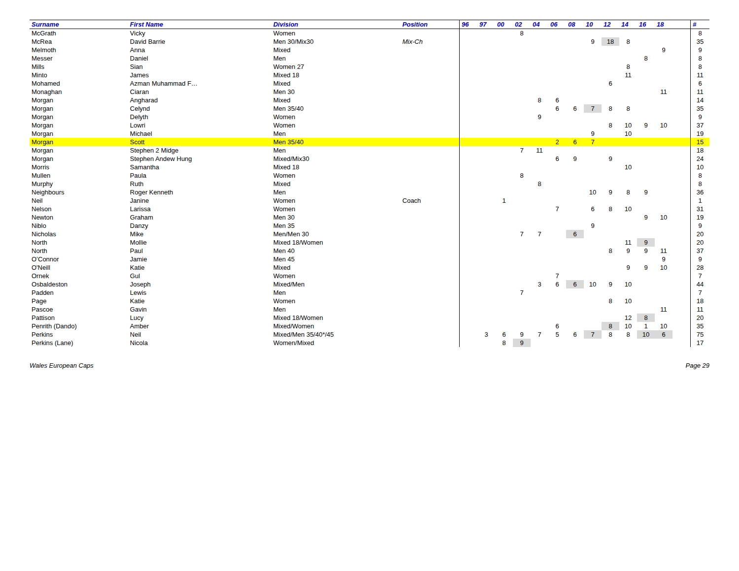| Surname | First Name | Division | Position | 96 | 97 | 00 | 02 | 04 | 06 | 08 | 10 | 12 | 14 | 16 | 18 | | # |
| --- | --- | --- | --- | --- | --- | --- | --- | --- | --- | --- | --- | --- | --- | --- | --- | --- | --- |
| McGrath | Vicky | Women | | | | | 8 | | | | | | | | | | 8 |
| McRea | David Barrie | Men 30/Mix30 | Mix-Ch | | | | | | | | 9 | 18 | 8 | | | | 35 |
| Melmoth | Anna | Mixed | | | | | | | | | | | | | 9 | | 9 |
| Messer | Daniel | Men | | | | | | | | | | | | 8 | | | 8 |
| Mills | Sian | Women 27 | | | | | | | | | | | 8 | | | | 8 |
| Minto | James | Mixed 18 | | | | | | | | | | | 11 | | | | 11 |
| Mohamed | Azman Muhammad F… | Mixed | | | | | | | | | | 6 | | | | | 6 |
| Monaghan | Ciaran | Men 30 | | | | | | | | | | | | | 11 | | 11 |
| Morgan | Angharad | Mixed | | | | | | 8 | 6 | | | | | | | | 14 |
| Morgan | Celynd | Men 35/40 | | | | | | | 6 | 6 | 7 | 8 | 8 | | | | 35 |
| Morgan | Delyth | Women | | | | | | 9 | | | | | | | | | 9 |
| Morgan | Lowri | Women | | | | | | | | | | 8 | 10 | 9 | 10 | | 37 |
| Morgan | Michael | Men | | | | | | | | | 9 | | 10 | | | | 19 |
| Morgan | Scott | Men 35/40 | | | | | | | 2 | 6 | 7 | | | | | | 15 |
| Morgan | Stephen 2 Midge | Men | | | | | 7 | 11 | | | | | | | | | 18 |
| Morgan | Stephen Andew Hung | Mixed/Mix30 | | | | | | | 6 | 9 | | 9 | | | | | 24 |
| Morris | Samantha | Mixed 18 | | | | | | | | | | | 10 | | | | 10 |
| Mullen | Paula | Women | | | | | 8 | | | | | | | | | | 8 |
| Murphy | Ruth | Mixed | | | | | | 8 | | | | | | | | | 8 |
| Neighbours | Roger Kenneth | Men | | | | | | | | | 10 | 9 | 8 | 9 | | | 36 |
| Neil | Janine | Women | Coach | | | 1 | | | | | | | | | | | 1 |
| Nelson | Larissa | Women | | | | | | | 7 | | 6 | 8 | 10 | | | | 31 |
| Newton | Graham | Men 30 | | | | | | | | | | | | 9 | 10 | | 19 |
| Niblo | Danzy | Men 35 | | | | | | | | | 9 | | | | | | 9 |
| Nicholas | Mike | Men/Men 30 | | | | | 7 | 7 | | 6 | | | | | | | 20 |
| North | Mollie | Mixed 18/Women | | | | | | | | | | | 11 | 9 | | | 20 |
| North | Paul | Men 40 | | | | | | | | | | 8 | 9 | 9 | 11 | | 37 |
| O’Connor | Jamie | Men 45 | | | | | | | | | | | | | 9 | | 9 |
| O'Neill | Katie | Mixed | | | | | | | | | | | 9 | 9 | 10 | | 28 |
| Ornek | Gul | Women | | | | | | | 7 | | | | | | | | 7 |
| Osbaldeston | Joseph | Mixed/Men | | | | | | 3 | 6 | 6 | 10 | 9 | 10 | | | | 44 |
| Padden | Lewis | Men | | | | | 7 | | | | | | | | | | 7 |
| Page | Katie | Women | | | | | | | | | | 8 | 10 | | | | 18 |
| Pascoe | Gavin | Men | | | | | | | | | | | | | 11 | | 11 |
| Pattison | Lucy | Mixed 18/Women | | | | | | | | | | | 12 | 8 | | | 20 |
| Penrith (Dando) | Amber | Mixed/Women | | | | | | | 6 | | | 8 | 10 | 1 | 10 | | 35 |
| Perkins | Neil | Mixed/Men 35/40*/45 | | | 3 | 6 | 9 | 7 | 5 | 6 | 7 | 8 | 8 | 10 | 6 | | 75 |
| Perkins (Lane) | Nicola | Women/Mixed | | | | 8 | 9 | | | | | | | | | | 17 |
Wales European Caps Page 29